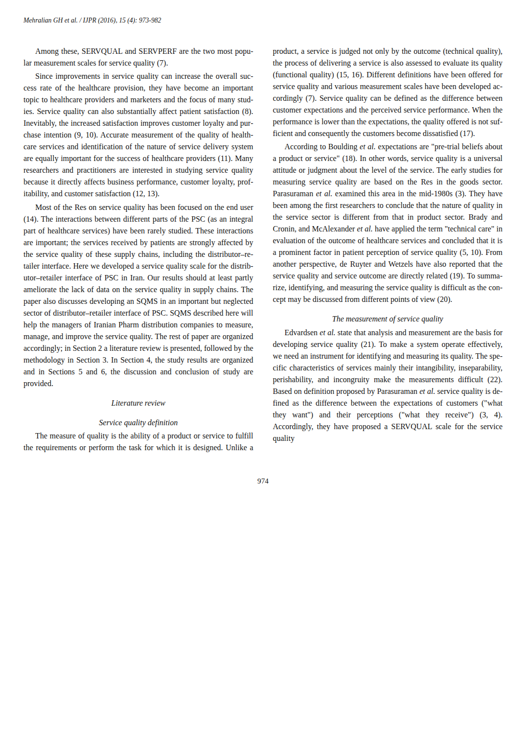Mehralian GH et al. / IJPR (2016), 15 (4): 973-982
Among these, SERVQUAL and SERVPERF are the two most popular measurement scales for service quality (7).
Since improvements in service quality can increase the overall success rate of the healthcare provision, they have become an important topic to healthcare providers and marketers and the focus of many studies. Service quality can also substantially affect patient satisfaction (8). Inevitably, the increased satisfaction improves customer loyalty and purchase intention (9, 10). Accurate measurement of the quality of healthcare services and identification of the nature of service delivery system are equally important for the success of healthcare providers (11). Many researchers and practitioners are interested in studying service quality because it directly affects business performance, customer loyalty, profitability, and customer satisfaction (12, 13).
Most of the Res on service quality has been focused on the end user (14). The interactions between different parts of the PSC (as an integral part of healthcare services) have been rarely studied. These interactions are important; the services received by patients are strongly affected by the service quality of these supply chains, including the distributor–retailer interface. Here we developed a service quality scale for the distributor–retailer interface of PSC in Iran. Our results should at least partly ameliorate the lack of data on the service quality in supply chains. The paper also discusses developing an SQMS in an important but neglected sector of distributor–retailer interface of PSC. SQMS described here will help the managers of Iranian Pharm distribution companies to measure, manage, and improve the service quality. The rest of paper are organized accordingly; in Section 2 a literature review is presented, followed by the methodology in Section 3. In Section 4, the study results are organized and in Sections 5 and 6, the discussion and conclusion of study are provided.
Literature review
Service quality definition
The measure of quality is the ability of a product or service to fulfill the requirements or perform the task for which it is designed. Unlike a product, a service is judged not only by the outcome (technical quality), the process of delivering a service is also assessed to evaluate its quality (functional quality) (15, 16). Different definitions have been offered for service quality and various measurement scales have been developed accordingly (7). Service quality can be defined as the difference between customer expectations and the perceived service performance. When the performance is lower than the expectations, the quality offered is not sufficient and consequently the customers become dissatisfied (17).
According to Boulding et al. expectations are "pre-trial beliefs about a product or service" (18). In other words, service quality is a universal attitude or judgment about the level of the service. The early studies for measuring service quality are based on the Res in the goods sector. Parasuraman et al. examined this area in the mid-1980s (3). They have been among the first researchers to conclude that the nature of quality in the service sector is different from that in product sector. Brady and Cronin, and McAlexander et al. have applied the term "technical care" in evaluation of the outcome of healthcare services and concluded that it is a prominent factor in patient perception of service quality (5, 10). From another perspective, de Ruyter and Wetzels have also reported that the service quality and service outcome are directly related (19). To summarize, identifying, and measuring the service quality is difficult as the concept may be discussed from different points of view (20).
The measurement of service quality
Edvardsen et al. state that analysis and measurement are the basis for developing service quality (21). To make a system operate effectively, we need an instrument for identifying and measuring its quality. The specific characteristics of services mainly their intangibility, inseparability, perishability, and incongruity make the measurements difficult (22). Based on definition proposed by Parasuraman et al. service quality is defined as the difference between the expectations of customers ("what they want") and their perceptions ("what they receive") (3, 4). Accordingly, they have proposed a SERVQUAL scale for the service quality
974